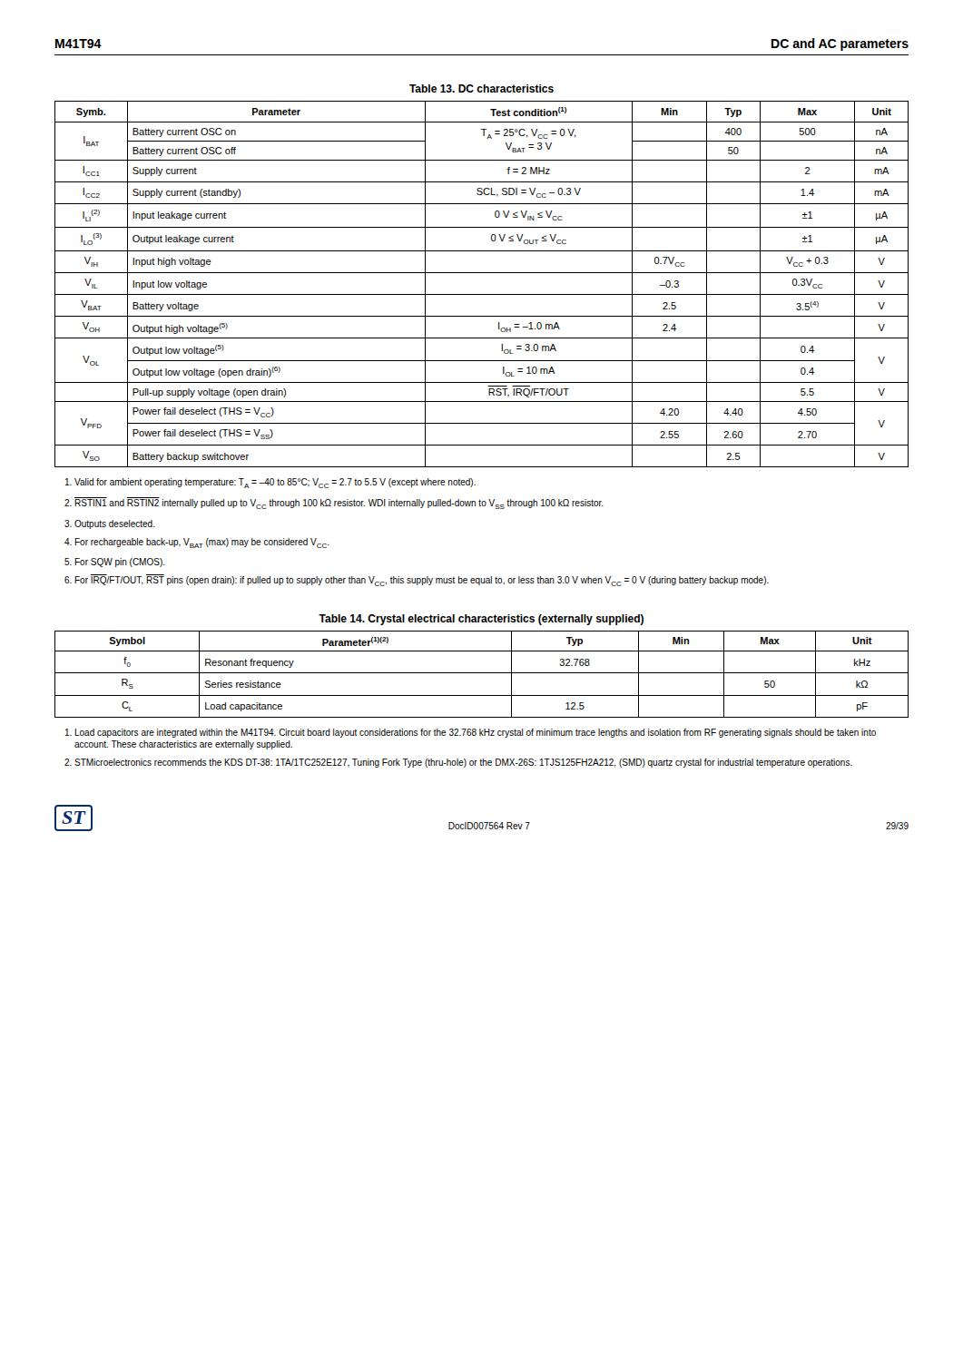M41T94
DC and AC parameters
Table 13. DC characteristics
| Symb. | Parameter | Test condition (1) | Min | Typ | Max | Unit |
| --- | --- | --- | --- | --- | --- | --- |
| I BAT | Battery current OSC on | T A = 25°C, V CC = 0 V, V BAT = 3 V | | 400 | 500 | nA |
| Battery current OSC off | | 50 | | nA |
| I CC1 | Supply current | f = 2 MHz | | | 2 | mA |
| I CC2 | Supply current (standby) | SCL, SDI = V CC – 0.3 V | | | 1.4 | mA |
| I LI (2) | Input leakage current | 0 V ≤ V IN ≤ V CC | | | ±1 | µA |
| I LO (3) | Output leakage current | 0 V ≤ V OUT ≤ V CC | | | ±1 | µA |
| V IH | Input high voltage | | 0.7V CC | | V CC + 0.3 | V |
| V IL | Input low voltage | | –0.3 | | 0.3V CC | V |
| V BAT | Battery voltage | | 2.5 | | 3.5 (4) | V |
| V OH | Output high voltage (5) | I OH = –1.0 mA | 2.4 | | | V |
| V OL | Output low voltage (5) | I OL = 3.0 mA | | | 0.4 | V |
| Output low voltage (open drain) (6) | I OL = 10 mA | | | 0.4 |
| | Pull-up supply voltage (open drain) | RST , IRQ /FT/OUT | | | 5.5 | V |
| V PFD | Power fail deselect (THS = V CC ) | | 4.20 | 4.40 | 4.50 | V |
| Power fail deselect (THS = V SS ) | | 2.55 | 2.60 | 2.70 |
| V SO | Battery backup switchover | | | 2.5 | | V |
Valid for ambient operating temperature: TA = –40 to 85°C; VCC = 2.7 to 5.5 V (except where noted).
RSTIN1 and RSTIN2 internally pulled up to VCC through 100 kΩ resistor. WDI internally pulled-down to VSS through 100 kΩ resistor.
Outputs deselected.
For rechargeable back-up, VBAT (max) may be considered VCC.
For SQW pin (CMOS).
For IRQ/FT/OUT, RST pins (open drain): if pulled up to supply other than VCC, this supply must be equal to, or less than 3.0 V when VCC = 0 V (during battery backup mode).
Table 14. Crystal electrical characteristics (externally supplied)
| Symbol | Parameter (1)(2) | Typ | Min | Max | Unit |
| --- | --- | --- | --- | --- | --- |
| f 0 | Resonant frequency | 32.768 | | | kHz |
| R S | Series resistance | | | 50 | kΩ |
| C L | Load capacitance | 12.5 | | | pF |
Load capacitors are integrated within the M41T94. Circuit board layout considerations for the 32.768 kHz crystal of minimum trace lengths and isolation from RF generating signals should be taken into account. These characteristics are externally supplied.
STMicroelectronics recommends the KDS DT-38: 1TA/1TC252E127, Tuning Fork Type (thru-hole) or the DMX-26S: 1TJS125FH2A212, (SMD) quartz crystal for industrial temperature operations.
ST
DocID007564 Rev 7
29/39